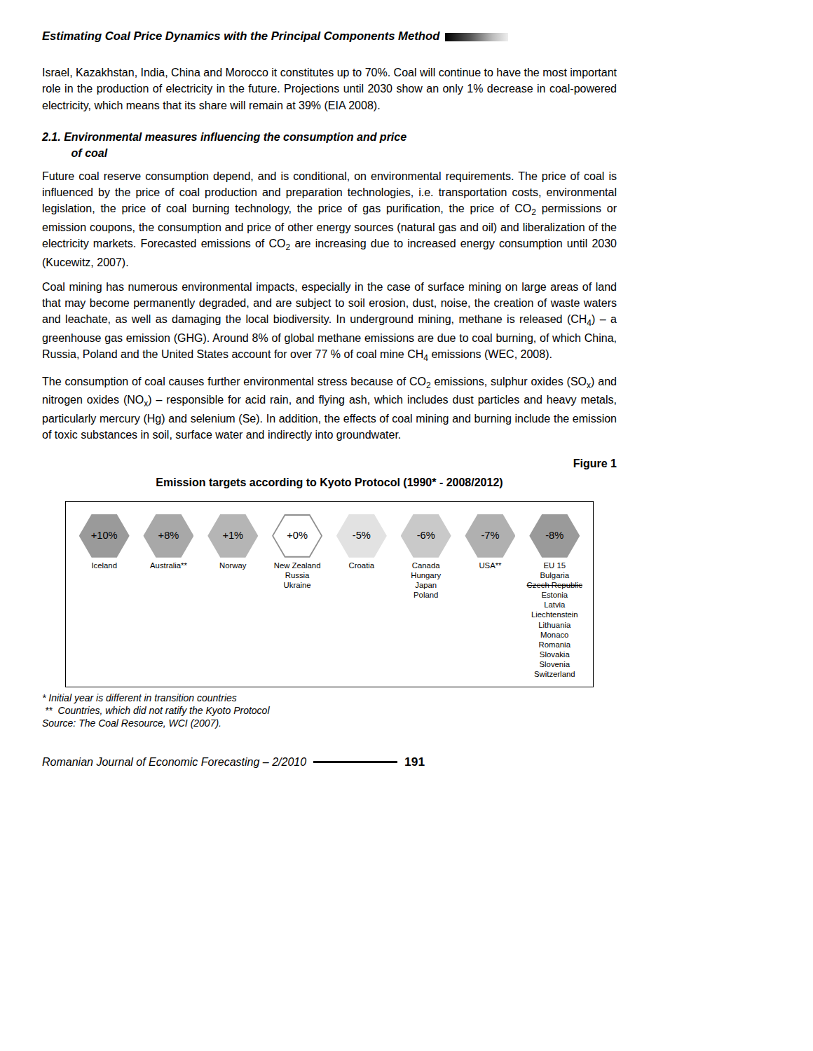Estimating Coal Price Dynamics with the Principal Components Method
Israel, Kazakhstan, India, China and Morocco it constitutes up to 70%. Coal will continue to have the most important role in the production of electricity in the future. Projections until 2030 show an only 1% decrease in coal-powered electricity, which means that its share will remain at 39% (EIA 2008).
2.1. Environmental measures influencing the consumption and priceof coal
Future coal reserve consumption depend, and is conditional, on environmental requirements. The price of coal is influenced by the price of coal production and preparation technologies, i.e. transportation costs, environmental legislation, the price of coal burning technology, the price of gas purification, the price of CO2 permissions or emission coupons, the consumption and price of other energy sources (natural gas and oil) and liberalization of the electricity markets. Forecasted emissions of CO2 are increasing due to increased energy consumption until 2030 (Kucewitz, 2007).
Coal mining has numerous environmental impacts, especially in the case of surface mining on large areas of land that may become permanently degraded, and are subject to soil erosion, dust, noise, the creation of waste waters and leachate, as well as damaging the local biodiversity. In underground mining, methane is released (CH4) – a greenhouse gas emission (GHG). Around 8% of global methane emissions are due to coal burning, of which China, Russia, Poland and the United States account for over 77 % of coal mine CH4 emissions (WEC, 2008).
The consumption of coal causes further environmental stress because of CO2 emissions, sulphur oxides (SOx) and nitrogen oxides (NOx) – responsible for acid rain, and flying ash, which includes dust particles and heavy metals, particularly mercury (Hg) and selenium (Se). In addition, the effects of coal mining and burning include the emission of toxic substances in soil, surface water and indirectly into groundwater.
Figure 1
Emission targets according to Kyoto Protocol (1990* - 2008/2012)
+10%
Iceland
+8%
Australia**
+1%
Norway
+0%
New Zealand
Russia
Ukraine
-5%
Croatia
-6%
Canada
Hungary
Japan
Poland
-7%
USA**
-8%
EU 15
Bulgaria
Czech Republic
Estonia
Latvia
Liechtenstein
Lithuania
Monaco
Romania
Slovakia
Slovenia
Switzerland
* Initial year is different in transition countries
** Countries, which did not ratify the Kyoto Protocol
Source: The Coal Resource, WCI (2007).
Romanian Journal of Economic Forecasting – 2/2010 191